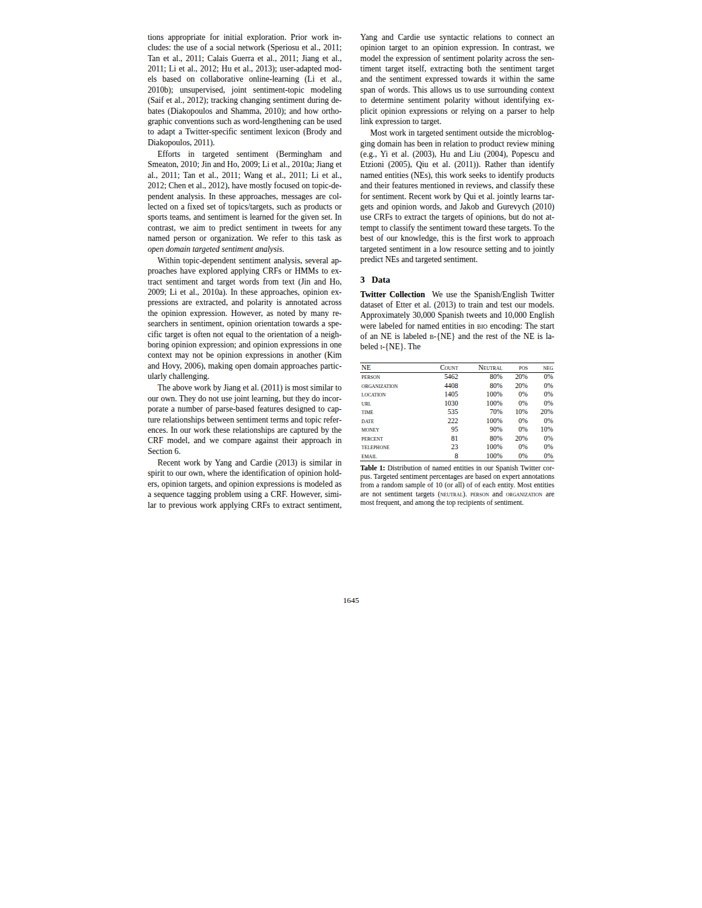tions appropriate for initial exploration. Prior work includes: the use of a social network (Speriosu et al., 2011; Tan et al., 2011; Calais Guerra et al., 2011; Jiang et al., 2011; Li et al., 2012; Hu et al., 2013); user-adapted models based on collaborative online-learning (Li et al., 2010b); unsupervised, joint sentiment-topic modeling (Saif et al., 2012); tracking changing sentiment during debates (Diakopoulos and Shamma, 2010); and how orthographic conventions such as word-lengthening can be used to adapt a Twitter-specific sentiment lexicon (Brody and Diakopoulos, 2011).
Efforts in targeted sentiment (Bermingham and Smeaton, 2010; Jin and Ho, 2009; Li et al., 2010a; Jiang et al., 2011; Tan et al., 2011; Wang et al., 2011; Li et al., 2012; Chen et al., 2012), have mostly focused on topic-dependent analysis. In these approaches, messages are collected on a fixed set of topics/targets, such as products or sports teams, and sentiment is learned for the given set. In contrast, we aim to predict sentiment in tweets for any named person or organization. We refer to this task as open domain targeted sentiment analysis.
Within topic-dependent sentiment analysis, several approaches have explored applying CRFs or HMMs to extract sentiment and target words from text (Jin and Ho, 2009; Li et al., 2010a). In these approaches, opinion expressions are extracted, and polarity is annotated across the opinion expression. However, as noted by many researchers in sentiment, opinion orientation towards a specific target is often not equal to the orientation of a neighboring opinion expression; and opinion expressions in one context may not be opinion expressions in another (Kim and Hovy, 2006), making open domain approaches particularly challenging.
The above work by Jiang et al. (2011) is most similar to our own. They do not use joint learning, but they do incorporate a number of parse-based features designed to capture relationships between sentiment terms and topic references. In our work these relationships are captured by the CRF model, and we compare against their approach in Section 6.
Recent work by Yang and Cardie (2013) is similar in spirit to our own, where the identification of opinion holders, opinion targets, and opinion expressions is modeled as a sequence tagging problem using a CRF. However, similar to previous work applying CRFs to extract sentiment, Yang and Cardie use syntactic relations to connect an opinion target to an opinion expression. In contrast, we model the expression of sentiment polarity across the sentiment target itself, extracting both the sentiment target and the sentiment expressed towards it within the same span of words. This allows us to use surrounding context to determine sentiment polarity without identifying explicit opinion expressions or relying on a parser to help link expression to target.
Most work in targeted sentiment outside the microblogging domain has been in relation to product review mining (e.g., Yi et al. (2003), Hu and Liu (2004), Popescu and Etzioni (2005), Qiu et al. (2011)). Rather than identify named entities (NEs), this work seeks to identify products and their features mentioned in reviews, and classify these for sentiment. Recent work by Qui et al. jointly learns targets and opinion words, and Jakob and Gurevych (2010) use CRFs to extract the targets of opinions, but do not attempt to classify the sentiment toward these targets. To the best of our knowledge, this is the first work to approach targeted sentiment in a low resource setting and to jointly predict NEs and targeted sentiment.
3 Data
Twitter Collection We use the Spanish/English Twitter dataset of Etter et al. (2013) to train and test our models. Approximately 30,000 Spanish tweets and 10,000 English were labeled for named entities in bio encoding: The start of an NE is labeled b-{NE} and the rest of the NE is labeled i-{NE}. The
| NE | Count | Neutral | pos | neg |
| --- | --- | --- | --- | --- |
| person | 5462 | 80% | 20% | 0% |
| organization | 4408 | 80% | 20% | 0% |
| location | 1405 | 100% | 0% | 0% |
| url | 1030 | 100% | 0% | 0% |
| time | 535 | 70% | 10% | 20% |
| date | 222 | 100% | 0% | 0% |
| money | 95 | 90% | 0% | 10% |
| percent | 81 | 80% | 20% | 0% |
| telephone | 23 | 100% | 0% | 0% |
| email | 8 | 100% | 0% | 0% |
Table 1: Distribution of named entities in our Spanish Twitter corpus. Targeted sentiment percentages are based on expert annotations from a random sample of 10 (or all) of of each entity. Most entities are not sentiment targets (neutral). person and organization are most frequent, and among the top recipients of sentiment.
1645